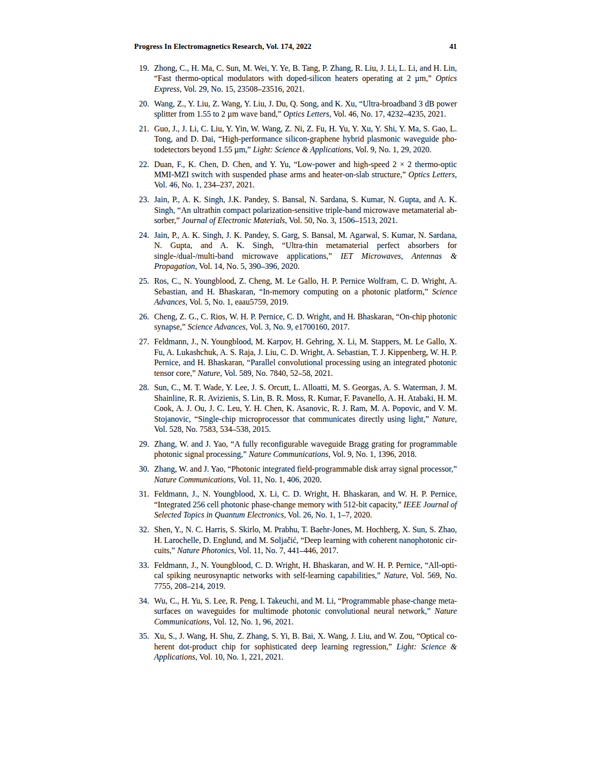Progress In Electromagnetics Research, Vol. 174, 2022 41
19. Zhong, C., H. Ma, C. Sun, M. Wei, Y. Ye, B. Tang, P. Zhang, R. Liu, J. Li, L. Li, and H. Lin, “Fast thermo-optical modulators with doped-silicon heaters operating at 2 µm,” Optics Express, Vol. 29, No. 15, 23508–23516, 2021.
20. Wang, Z., Y. Liu, Z. Wang, Y. Liu, J. Du, Q. Song, and K. Xu, “Ultra-broadband 3 dB power splitter from 1.55 to 2 µm wave band,” Optics Letters, Vol. 46, No. 17, 4232–4235, 2021.
21. Guo, J., J. Li, C. Liu, Y. Yin, W. Wang, Z. Ni, Z. Fu, H. Yu, Y. Xu, Y. Shi, Y. Ma, S. Gao, L. Tong, and D. Dai, “High-performance silicon-graphene hybrid plasmonic waveguide photodetectors beyond 1.55 µm,” Light: Science & Applications, Vol. 9, No. 1, 29, 2020.
22. Duan, F., K. Chen, D. Chen, and Y. Yu, “Low-power and high-speed 2 × 2 thermo-optic MMI-MZI switch with suspended phase arms and heater-on-slab structure,” Optics Letters, Vol. 46, No. 1, 234–237, 2021.
23. Jain, P., A. K. Singh, J.K. Pandey, S. Bansal, N. Sardana, S. Kumar, N. Gupta, and A. K. Singh, “An ultrathin compact polarization-sensitive triple-band microwave metamaterial absorber,” Journal of Electronic Materials, Vol. 50, No. 3, 1506–1513, 2021.
24. Jain, P., A. K. Singh, J. K. Pandey, S. Garg, S. Bansal, M. Agarwal, S. Kumar, N. Sardana, N. Gupta, and A. K. Singh, “Ultra-thin metamaterial perfect absorbers for single-/dual-/multi-band microwave applications,” IET Microwaves, Antennas & Propagation, Vol. 14, No. 5, 390–396, 2020.
25. Ros, C., N. Youngblood, Z. Cheng, M. Le Gallo, H. P. Pernice Wolfram, C. D. Wright, A. Sebastian, and H. Bhaskaran, “In-memory computing on a photonic platform,” Science Advances, Vol. 5, No. 1, eaau5759, 2019.
26. Cheng, Z. G., C. Rios, W. H. P. Pernice, C. D. Wright, and H. Bhaskaran, “On-chip photonic synapse,” Science Advances, Vol. 3, No. 9, e1700160, 2017.
27. Feldmann, J., N. Youngblood, M. Karpov, H. Gehring, X. Li, M. Stappers, M. Le Gallo, X. Fu, A. Lukashchuk, A. S. Raja, J. Liu, C. D. Wright, A. Sebastian, T. J. Kippenberg, W. H. P. Pernice, and H. Bhaskaran, “Parallel convolutional processing using an integrated photonic tensor core,” Nature, Vol. 589, No. 7840, 52–58, 2021.
28. Sun, C., M. T. Wade, Y. Lee, J. S. Orcutt, L. Alloatti, M. S. Georgas, A. S. Waterman, J. M. Shainline, R. R. Avizienis, S. Lin, B. R. Moss, R. Kumar, F. Pavanello, A. H. Atabaki, H. M. Cook, A. J. Ou, J. C. Leu, Y. H. Chen, K. Asanovic, R. J. Ram, M. A. Popovic, and V. M. Stojanovic, “Single-chip microprocessor that communicates directly using light,” Nature, Vol. 528, No. 7583, 534–538, 2015.
29. Zhang, W. and J. Yao, “A fully reconfigurable waveguide Bragg grating for programmable photonic signal processing,” Nature Communications, Vol. 9, No. 1, 1396, 2018.
30. Zhang, W. and J. Yao, “Photonic integrated field-programmable disk array signal processor,” Nature Communications, Vol. 11, No. 1, 406, 2020.
31. Feldmann, J., N. Youngblood, X. Li, C. D. Wright, H. Bhaskaran, and W. H. P. Pernice, “Integrated 256 cell photonic phase-change memory with 512-bit capacity,” IEEE Journal of Selected Topics in Quantum Electronics, Vol. 26, No. 1, 1–7, 2020.
32. Shen, Y., N. C. Harris, S. Skirlo, M. Prabhu, T. Baehr-Jones, M. Hochberg, X. Sun, S. Zhao, H. Larochelle, D. Englund, and M. Soljačić, “Deep learning with coherent nanophotonic circuits,” Nature Photonics, Vol. 11, No. 7, 441–446, 2017.
33. Feldmann, J., N. Youngblood, C. D. Wright, H. Bhaskaran, and W. H. P. Pernice, “All-optical spiking neurosynaptic networks with self-learning capabilities,” Nature, Vol. 569, No. 7755, 208–214, 2019.
34. Wu, C., H. Yu, S. Lee, R. Peng, I. Takeuchi, and M. Li, “Programmable phase-change metasurfaces on waveguides for multimode photonic convolutional neural network,” Nature Communications, Vol. 12, No. 1, 96, 2021.
35. Xu, S., J. Wang, H. Shu, Z. Zhang, S. Yi, B. Bai, X. Wang, J. Liu, and W. Zou, “Optical coherent dot-product chip for sophisticated deep learning regression,” Light: Science & Applications, Vol. 10, No. 1, 221, 2021.